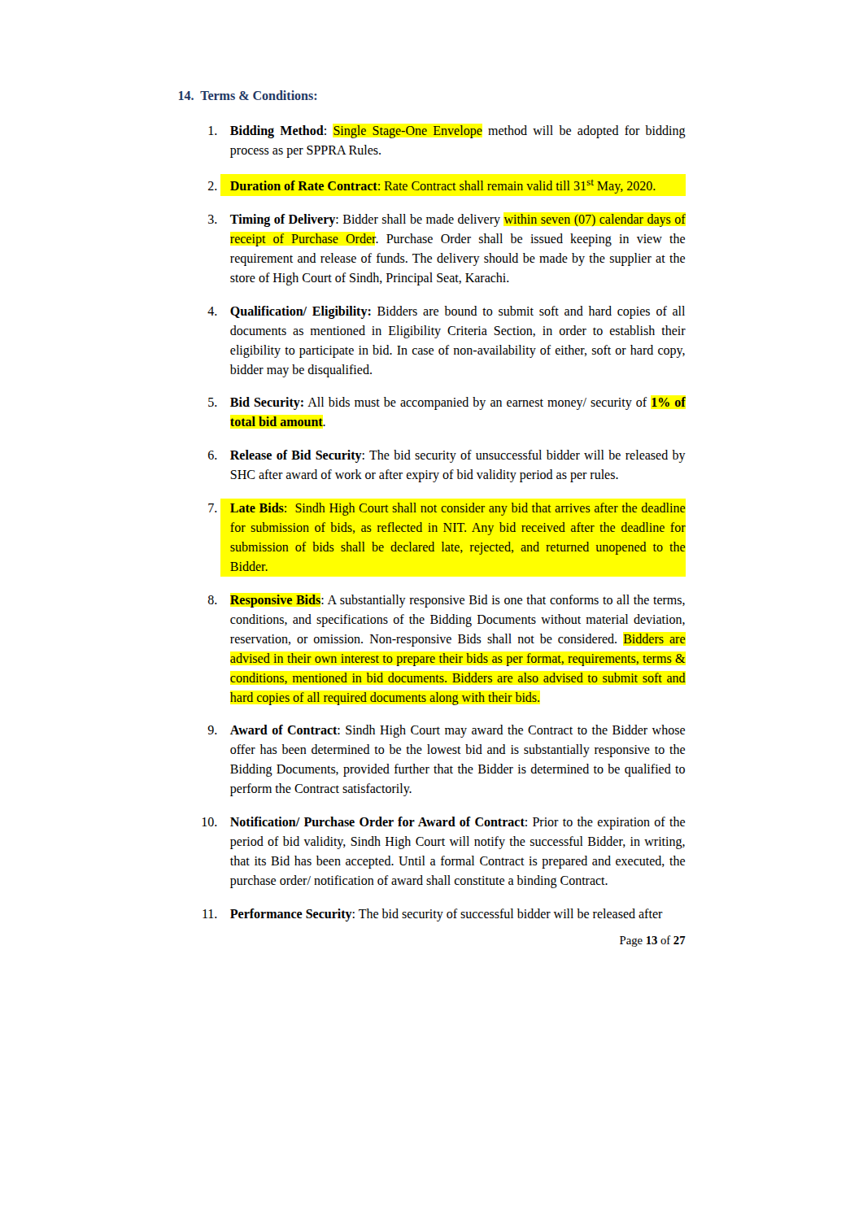14. Terms & Conditions:
Bidding Method: Single Stage-One Envelope method will be adopted for bidding process as per SPPRA Rules.
Duration of Rate Contract: Rate Contract shall remain valid till 31st May, 2020.
Timing of Delivery: Bidder shall be made delivery within seven (07) calendar days of receipt of Purchase Order. Purchase Order shall be issued keeping in view the requirement and release of funds. The delivery should be made by the supplier at the store of High Court of Sindh, Principal Seat, Karachi.
Qualification/ Eligibility: Bidders are bound to submit soft and hard copies of all documents as mentioned in Eligibility Criteria Section, in order to establish their eligibility to participate in bid. In case of non-availability of either, soft or hard copy, bidder may be disqualified.
Bid Security: All bids must be accompanied by an earnest money/ security of 1% of total bid amount.
Release of Bid Security: The bid security of unsuccessful bidder will be released by SHC after award of work or after expiry of bid validity period as per rules.
Late Bids: Sindh High Court shall not consider any bid that arrives after the deadline for submission of bids, as reflected in NIT. Any bid received after the deadline for submission of bids shall be declared late, rejected, and returned unopened to the Bidder.
Responsive Bids: A substantially responsive Bid is one that conforms to all the terms, conditions, and specifications of the Bidding Documents without material deviation, reservation, or omission. Non-responsive Bids shall not be considered. Bidders are advised in their own interest to prepare their bids as per format, requirements, terms & conditions, mentioned in bid documents. Bidders are also advised to submit soft and hard copies of all required documents along with their bids.
Award of Contract: Sindh High Court may award the Contract to the Bidder whose offer has been determined to be the lowest bid and is substantially responsive to the Bidding Documents, provided further that the Bidder is determined to be qualified to perform the Contract satisfactorily.
Notification/ Purchase Order for Award of Contract: Prior to the expiration of the period of bid validity, Sindh High Court will notify the successful Bidder, in writing, that its Bid has been accepted. Until a formal Contract is prepared and executed, the purchase order/ notification of award shall constitute a binding Contract.
Performance Security: The bid security of successful bidder will be released after
Page 13 of 27